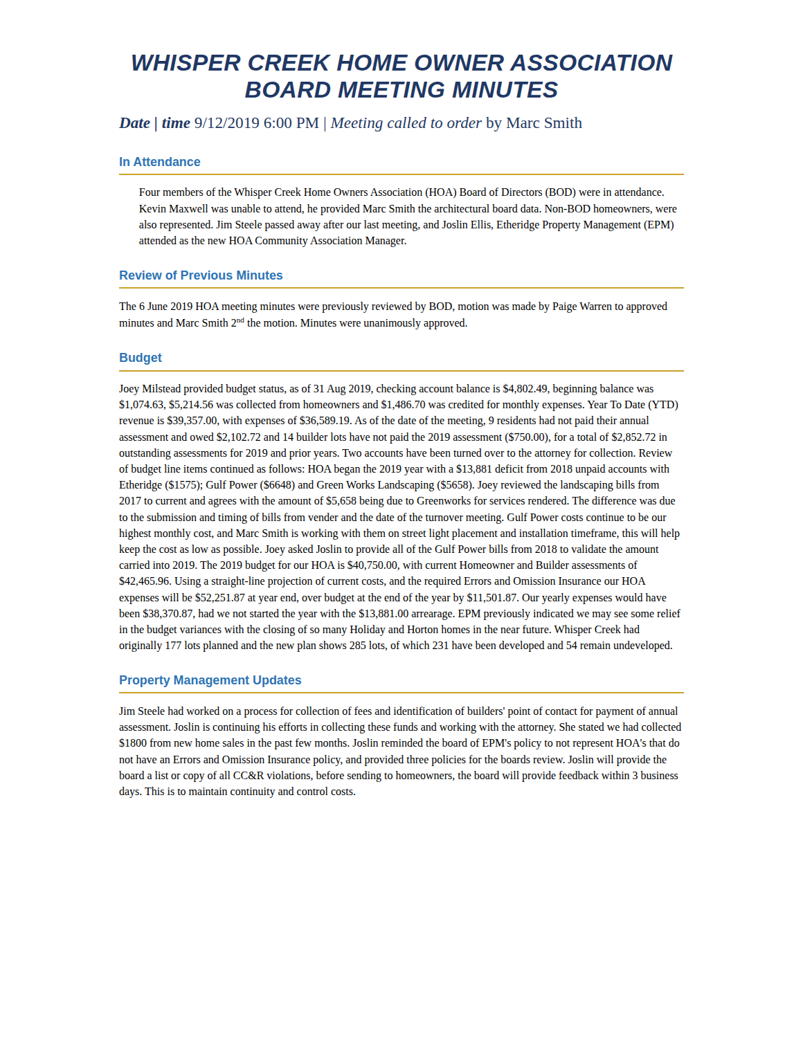WHISPER CREEK HOME OWNER ASSOCIATION BOARD MEETING MINUTES
Date | time 9/12/2019 6:00 PM | Meeting called to order by Marc Smith
In Attendance
Four members of the Whisper Creek Home Owners Association (HOA) Board of Directors (BOD) were in attendance. Kevin Maxwell was unable to attend, he provided Marc Smith the architectural board data. Non-BOD homeowners, were also represented. Jim Steele passed away after our last meeting, and Joslin Ellis, Etheridge Property Management (EPM) attended as the new HOA Community Association Manager.
Review of Previous Minutes
The 6 June 2019 HOA meeting minutes were previously reviewed by BOD, motion was made by Paige Warren to approved minutes and Marc Smith 2nd the motion. Minutes were unanimously approved.
Budget
Joey Milstead provided budget status, as of 31 Aug 2019, checking account balance is $4,802.49, beginning balance was $1,074.63, $5,214.56 was collected from homeowners and $1,486.70 was credited for monthly expenses. Year To Date (YTD) revenue is $39,357.00, with expenses of $36,589.19. As of the date of the meeting, 9 residents had not paid their annual assessment and owed $2,102.72 and 14 builder lots have not paid the 2019 assessment ($750.00), for a total of $2,852.72 in outstanding assessments for 2019 and prior years. Two accounts have been turned over to the attorney for collection. Review of budget line items continued as follows: HOA began the 2019 year with a $13,881 deficit from 2018 unpaid accounts with Etheridge ($1575); Gulf Power ($6648) and Green Works Landscaping ($5658). Joey reviewed the landscaping bills from 2017 to current and agrees with the amount of $5,658 being due to Greenworks for services rendered. The difference was due to the submission and timing of bills from vender and the date of the turnover meeting. Gulf Power costs continue to be our highest monthly cost, and Marc Smith is working with them on street light placement and installation timeframe, this will help keep the cost as low as possible. Joey asked Joslin to provide all of the Gulf Power bills from 2018 to validate the amount carried into 2019. The 2019 budget for our HOA is $40,750.00, with current Homeowner and Builder assessments of $42,465.96. Using a straight-line projection of current costs, and the required Errors and Omission Insurance our HOA expenses will be $52,251.87 at year end, over budget at the end of the year by $11,501.87. Our yearly expenses would have been $38,370.87, had we not started the year with the $13,881.00 arrearage. EPM previously indicated we may see some relief in the budget variances with the closing of so many Holiday and Horton homes in the near future. Whisper Creek had originally 177 lots planned and the new plan shows 285 lots, of which 231 have been developed and 54 remain undeveloped.
Property Management Updates
Jim Steele had worked on a process for collection of fees and identification of builders' point of contact for payment of annual assessment. Joslin is continuing his efforts in collecting these funds and working with the attorney. She stated we had collected $1800 from new home sales in the past few months. Joslin reminded the board of EPM's policy to not represent HOA's that do not have an Errors and Omission Insurance policy, and provided three policies for the boards review. Joslin will provide the board a list or copy of all CC&R violations, before sending to homeowners, the board will provide feedback within 3 business days. This is to maintain continuity and control costs.